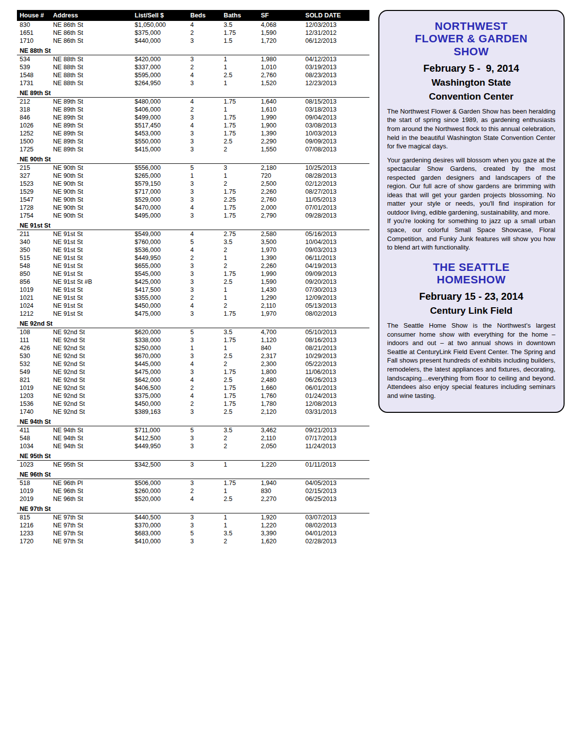| House # | Address | List/Sell $ | Beds | Baths | SF | SOLD DATE |
| --- | --- | --- | --- | --- | --- | --- |
| 830 | NE 86th St | $1,050,000 | 4 | 3.5 | 4,068 | 12/03/2013 |
| 1651 | NE 86th St | $375,000 | 2 | 1.75 | 1,590 | 12/31/2012 |
| 1710 | NE 86th St | $440,000 | 3 | 1.5 | 1,720 | 06/12/2013 |
| NE 88th St |
| 534 | NE 88th St | $420,000 | 3 | 1 | 1,980 | 04/12/2013 |
| 539 | NE 88th St | $337,000 | 2 | 1 | 1,010 | 03/19/2013 |
| 1548 | NE 88th St | $595,000 | 4 | 2.5 | 2,760 | 08/23/2013 |
| 1731 | NE 88th St | $264,950 | 3 | 1 | 1,520 | 12/23/2013 |
| NE 89th St |
| 212 | NE 89th St | $480,000 | 4 | 1.75 | 1,640 | 08/15/2013 |
| 318 | NE 89th St | $406,000 | 2 | 1 | 1,610 | 03/18/2013 |
| 846 | NE 89th St | $499,000 | 3 | 1.75 | 1,990 | 09/04/2013 |
| 1026 | NE 89th St | $517,450 | 4 | 1.75 | 1,900 | 03/08/2013 |
| 1252 | NE 89th St | $453,000 | 3 | 1.75 | 1,390 | 10/03/2013 |
| 1500 | NE 89th St | $550,000 | 3 | 2.5 | 2,290 | 09/09/2013 |
| 1725 | NE 89th St | $415,000 | 3 | 2 | 1,550 | 07/08/2013 |
| NE 90th St |
| 215 | NE 90th St | $556,000 | 5 | 3 | 2,180 | 10/25/2013 |
| 327 | NE 90th St | $265,000 | 1 | 1 | 720 | 08/28/2013 |
| 1523 | NE 90th St | $579,150 | 3 | 2 | 2,500 | 02/12/2013 |
| 1529 | NE 90th St | $717,000 | 3 | 1.75 | 2,260 | 08/27/2013 |
| 1547 | NE 90th St | $529,000 | 3 | 2.25 | 2,760 | 11/05/2013 |
| 1728 | NE 90th St | $470,000 | 4 | 1.75 | 2,000 | 07/01/2013 |
| 1754 | NE 90th St | $495,000 | 3 | 1.75 | 2,790 | 09/28/2013 |
| NE 91st St |
| 211 | NE 91st St | $549,000 | 4 | 2.75 | 2,580 | 05/16/2013 |
| 340 | NE 91st St | $760,000 | 5 | 3.5 | 3,500 | 10/04/2013 |
| 350 | NE 91st St | $536,000 | 4 | 2 | 1,970 | 09/03/2013 |
| 515 | NE 91st St | $449,950 | 2 | 1 | 1,390 | 06/11/2013 |
| 548 | NE 91st St | $655,000 | 3 | 2 | 2,260 | 04/19/2013 |
| 850 | NE 91st St | $545,000 | 3 | 1.75 | 1,990 | 09/09/2013 |
| 856 | NE 91st St #B | $425,000 | 3 | 2.5 | 1,590 | 09/20/2013 |
| 1019 | NE 91st St | $417,500 | 3 | 1 | 1,430 | 07/30/2013 |
| 1021 | NE 91st St | $355,000 | 2 | 1 | 1,290 | 12/09/2013 |
| 1024 | NE 91st St | $450,000 | 4 | 2 | 2,110 | 05/13/2013 |
| 1212 | NE 91st St | $475,000 | 3 | 1.75 | 1,970 | 08/02/2013 |
| NE 92nd St |
| 108 | NE 92nd St | $620,000 | 5 | 3.5 | 4,700 | 05/10/2013 |
| 111 | NE 92nd St | $338,000 | 3 | 1.75 | 1,120 | 08/16/2013 |
| 426 | NE 92nd St | $250,000 | 1 | 1 | 840 | 08/21/2013 |
| 530 | NE 92nd St | $670,000 | 3 | 2.5 | 2,317 | 10/29/2013 |
| 532 | NE 92nd St | $445,000 | 4 | 2 | 2,300 | 05/22/2013 |
| 549 | NE 92nd St | $475,000 | 3 | 1.75 | 1,800 | 11/06/2013 |
| 821 | NE 92nd St | $642,000 | 4 | 2.5 | 2,480 | 06/26/2013 |
| 1019 | NE 92nd St | $406,500 | 2 | 1.75 | 1,660 | 06/01/2013 |
| 1203 | NE 92nd St | $375,000 | 4 | 1.75 | 1,760 | 01/24/2013 |
| 1536 | NE 92nd St | $450,000 | 2 | 1.75 | 1,780 | 12/08/2013 |
| 1740 | NE 92nd St | $389,163 | 3 | 2.5 | 2,120 | 03/31/2013 |
| NE 94th St |
| 411 | NE 94th St | $711,000 | 5 | 3.5 | 3,462 | 09/21/2013 |
| 548 | NE 94th St | $412,500 | 3 | 2 | 2,110 | 07/17/2013 |
| 1034 | NE 94th St | $449,950 | 3 | 2 | 2,050 | 11/24/2013 |
| NE 95th St |
| 1023 | NE 95th St | $342,500 | 3 | 1 | 1,220 | 01/11/2013 |
| NE 96th St |
| 518 | NE 96th Pl | $506,000 | 3 | 1.75 | 1,940 | 04/05/2013 |
| 1019 | NE 96th St | $260,000 | 2 | 1 | 830 | 02/15/2013 |
| 2019 | NE 96th St | $520,000 | 4 | 2.5 | 2,270 | 06/25/2013 |
| NE 97th St |
| 815 | NE 97th St | $440,500 | 3 | 1 | 1,920 | 03/07/2013 |
| 1216 | NE 97th St | $370,000 | 3 | 1 | 1,220 | 08/02/2013 |
| 1233 | NE 97th St | $683,000 | 5 | 3.5 | 3,390 | 04/01/2013 |
| 1720 | NE 97th St | $410,000 | 3 | 2 | 1,620 | 02/28/2013 |
NORTHWEST
FLOWER & GARDEN
SHOW
February 5 - 9, 2014
Washington State
Convention Center
The Northwest Flower & Garden Show has been heralding the start of spring since 1989, as gardening enthusiasts from around the Northwest flock to this annual celebration, held in the beautiful Washington State Convention Center for five magical days.
Your gardening desires will blossom when you gaze at the spectacular Show Gardens, created by the most respected garden designers and landscapers of the region. Our full acre of show gardens are brimming with ideas that will get your garden projects blossoming. No matter your style or needs, you'll find inspiration for outdoor living, edible gardening, sustainability, and more.
If you're looking for something to jazz up a small urban space, our colorful Small Space Showcase, Floral Competition, and Funky Junk features will show you how to blend art with functionality.
THE SEATTLE
HOMESHOW
February 15 - 23, 2014
Century Link Field
The Seattle Home Show is the Northwest's largest consumer home show with everything for the home – indoors and out – at two annual shows in downtown Seattle at CenturyLink Field Event Center. The Spring and Fall shows present hundreds of exhibits including builders, remodelers, the latest appliances and fixtures, decorating, landscaping…everything from floor to ceiling and beyond. Attendees also enjoy special features including seminars and wine tasting.